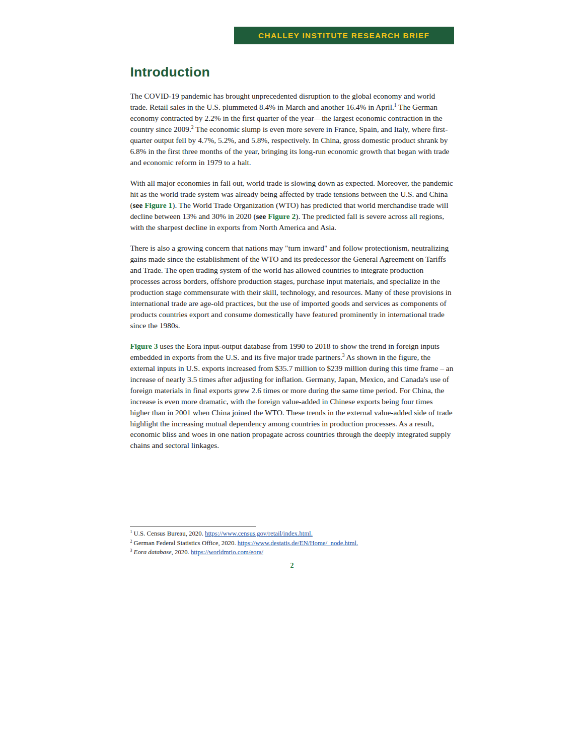CHALLEY INSTITUTE RESEARCH BRIEF
Introduction
The COVID-19 pandemic has brought unprecedented disruption to the global economy and world trade. Retail sales in the U.S. plummeted 8.4% in March and another 16.4% in April.1 The German economy contracted by 2.2% in the first quarter of the year—the largest economic contraction in the country since 2009.2 The economic slump is even more severe in France, Spain, and Italy, where first-quarter output fell by 4.7%, 5.2%, and 5.8%, respectively. In China, gross domestic product shrank by 6.8% in the first three months of the year, bringing its long-run economic growth that began with trade and economic reform in 1979 to a halt.
With all major economies in fall out, world trade is slowing down as expected. Moreover, the pandemic hit as the world trade system was already being affected by trade tensions between the U.S. and China (see Figure 1). The World Trade Organization (WTO) has predicted that world merchandise trade will decline between 13% and 30% in 2020 (see Figure 2). The predicted fall is severe across all regions, with the sharpest decline in exports from North America and Asia.
There is also a growing concern that nations may "turn inward" and follow protectionism, neutralizing gains made since the establishment of the WTO and its predecessor the General Agreement on Tariffs and Trade. The open trading system of the world has allowed countries to integrate production processes across borders, offshore production stages, purchase input materials, and specialize in the production stage commensurate with their skill, technology, and resources. Many of these provisions in international trade are age-old practices, but the use of imported goods and services as components of products countries export and consume domestically have featured prominently in international trade since the 1980s.
Figure 3 uses the Eora input-output database from 1990 to 2018 to show the trend in foreign inputs embedded in exports from the U.S. and its five major trade partners.3 As shown in the figure, the external inputs in U.S. exports increased from $35.7 million to $239 million during this time frame – an increase of nearly 3.5 times after adjusting for inflation. Germany, Japan, Mexico, and Canada's use of foreign materials in final exports grew 2.6 times or more during the same time period. For China, the increase is even more dramatic, with the foreign value-added in Chinese exports being four times higher than in 2001 when China joined the WTO. These trends in the external value-added side of trade highlight the increasing mutual dependency among countries in production processes. As a result, economic bliss and woes in one nation propagate across countries through the deeply integrated supply chains and sectoral linkages.
1 U.S. Census Bureau, 2020. https://www.census.gov/retail/index.html.
2 German Federal Statistics Office, 2020. https://www.destatis.de/EN/Home/_node.html.
3 Eora database, 2020. https://worldmrio.com/eora/
2